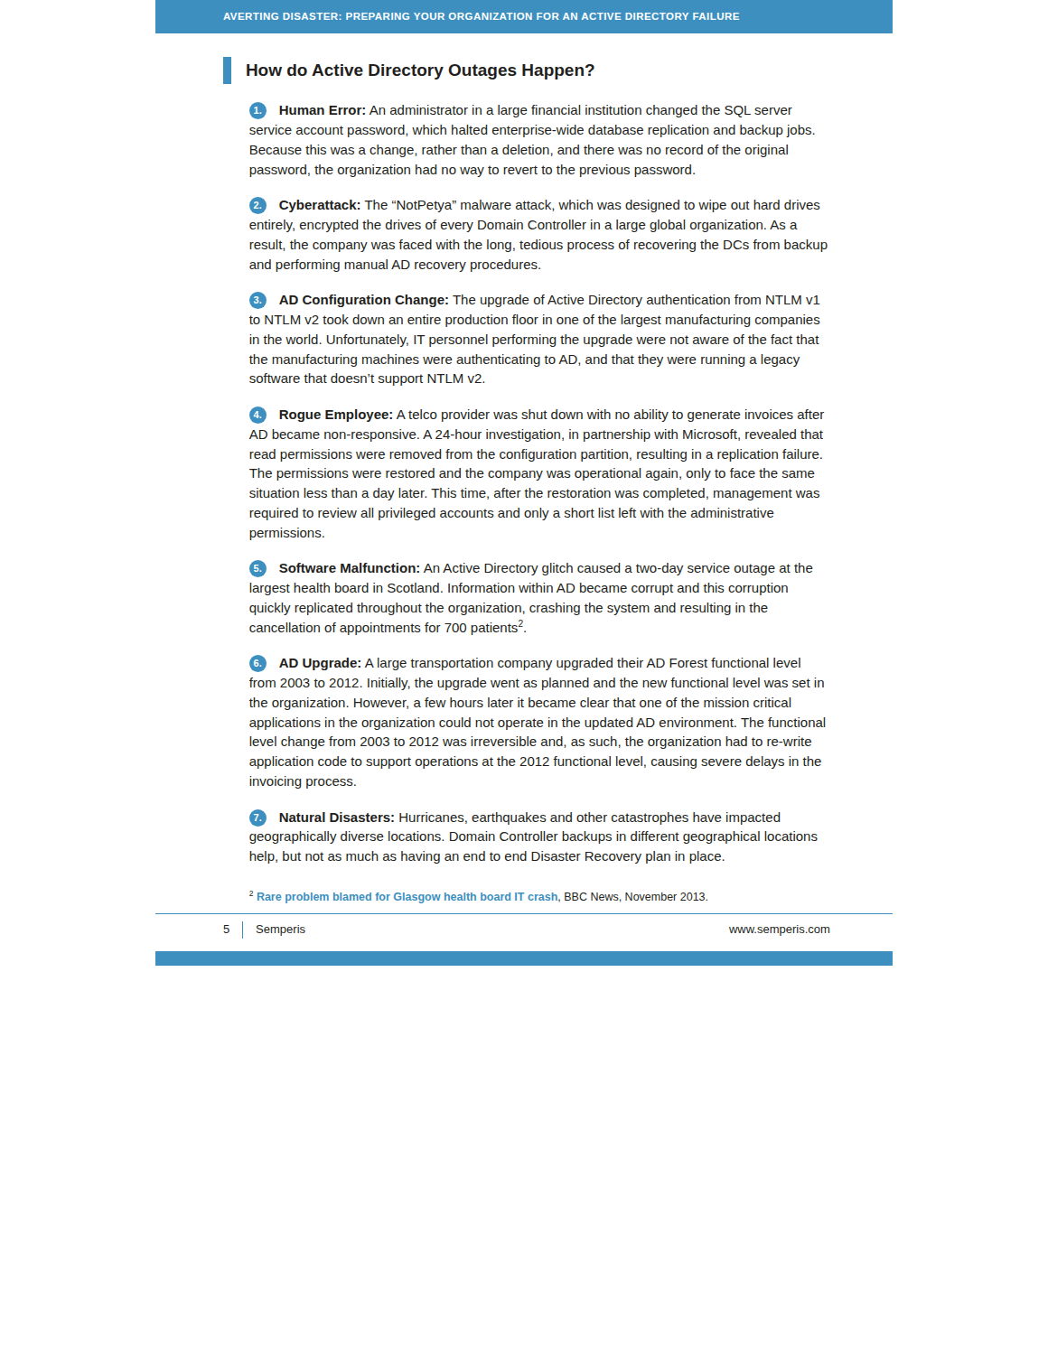Averting Disaster: Preparing Your Organization for an Active Directory Failure
How do Active Directory Outages Happen?
1. Human Error: An administrator in a large financial institution changed the SQL server service account password, which halted enterprise-wide database replication and backup jobs. Because this was a change, rather than a deletion, and there was no record of the original password, the organization had no way to revert to the previous password.
2. Cyberattack: The “NotPetya” malware attack, which was designed to wipe out hard drives entirely, encrypted the drives of every Domain Controller in a large global organization. As a result, the company was faced with the long, tedious process of recovering the DCs from backup and performing manual AD recovery procedures.
3. AD Configuration Change: The upgrade of Active Directory authentication from NTLM v1 to NTLM v2 took down an entire production floor in one of the largest manufacturing companies in the world. Unfortunately, IT personnel performing the upgrade were not aware of the fact that the manufacturing machines were authenticating to AD, and that they were running a legacy software that doesn’t support NTLM v2.
4. Rogue Employee: A telco provider was shut down with no ability to generate invoices after AD became non-responsive. A 24-hour investigation, in partnership with Microsoft, revealed that read permissions were removed from the configuration partition, resulting in a replication failure. The permissions were restored and the company was operational again, only to face the same situation less than a day later. This time, after the restoration was completed, management was required to review all privileged accounts and only a short list left with the administrative permissions.
5. Software Malfunction: An Active Directory glitch caused a two-day service outage at the largest health board in Scotland. Information within AD became corrupt and this corruption quickly replicated throughout the organization, crashing the system and resulting in the cancellation of appointments for 700 patients2.
6. AD Upgrade: A large transportation company upgraded their AD Forest functional level from 2003 to 2012. Initially, the upgrade went as planned and the new functional level was set in the organization. However, a few hours later it became clear that one of the mission critical applications in the organization could not operate in the updated AD environment. The functional level change from 2003 to 2012 was irreversible and, as such, the organization had to re-write application code to support operations at the 2012 functional level, causing severe delays in the invoicing process.
7. Natural Disasters: Hurricanes, earthquakes and other catastrophes have impacted geographically diverse locations. Domain Controller backups in different geographical locations help, but not as much as having an end to end Disaster Recovery plan in place.
2 Rare problem blamed for Glasgow health board IT crash, BBC News, November 2013.
5 Semperis
www.semperis.com